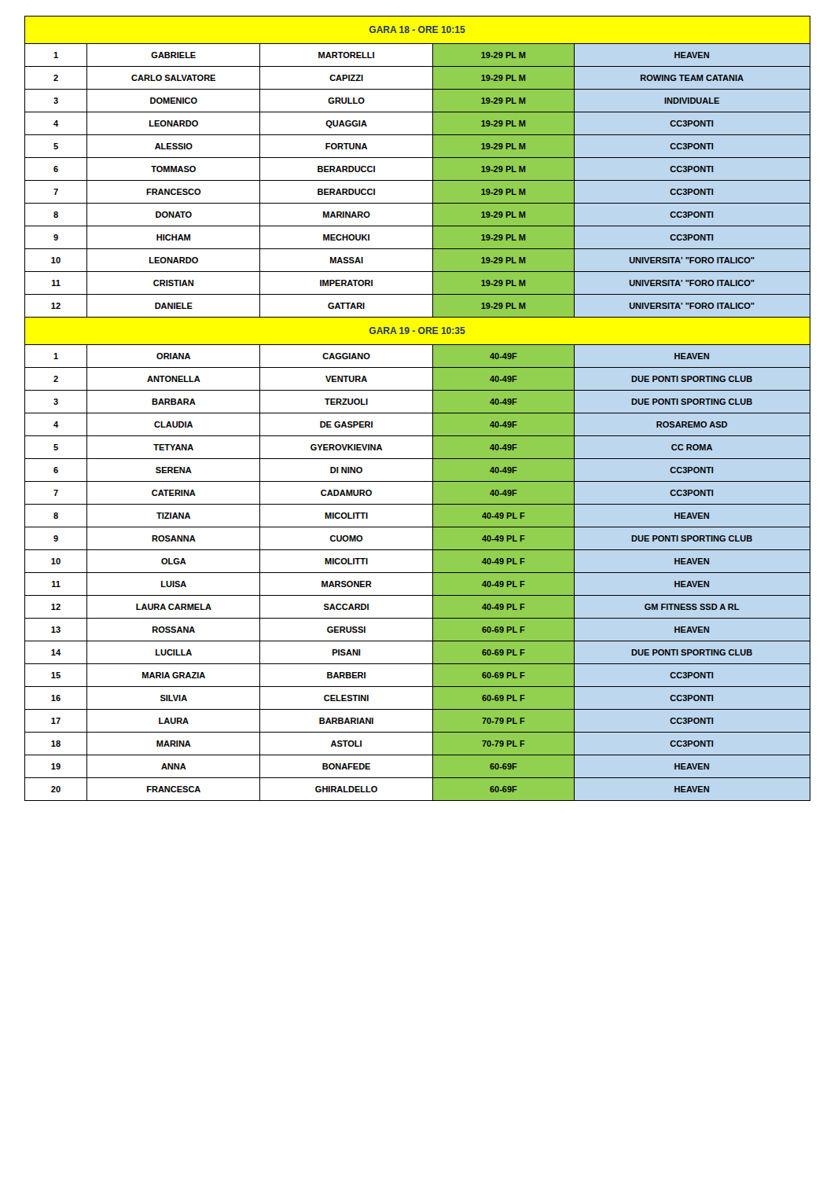| GARA 18 - ORE 10:15 |
| 1 | GABRIELE | MARTORELLI | 19-29 PL M | HEAVEN |
| 2 | CARLO SALVATORE | CAPIZZI | 19-29 PL M | ROWING TEAM CATANIA |
| 3 | DOMENICO | GRULLO | 19-29 PL M | INDIVIDUALE |
| 4 | LEONARDO | QUAGGIA | 19-29 PL M | CC3PONTI |
| 5 | ALESSIO | FORTUNA | 19-29 PL M | CC3PONTI |
| 6 | TOMMASO | BERARDUCCI | 19-29 PL M | CC3PONTI |
| 7 | FRANCESCO | BERARDUCCI | 19-29 PL M | CC3PONTI |
| 8 | DONATO | MARINARO | 19-29 PL M | CC3PONTI |
| 9 | HICHAM | MECHOUKI | 19-29 PL M | CC3PONTI |
| 10 | LEONARDO | MASSAI | 19-29 PL M | UNIVERSITA' "FORO ITALICO" |
| 11 | CRISTIAN | IMPERATORI | 19-29 PL M | UNIVERSITA' "FORO ITALICO" |
| 12 | DANIELE | GATTARI | 19-29 PL M | UNIVERSITA' "FORO ITALICO" |
| GARA 19 - ORE 10:35 |
| 1 | ORIANA | CAGGIANO | 40-49F | HEAVEN |
| 2 | ANTONELLA | VENTURA | 40-49F | DUE PONTI SPORTING CLUB |
| 3 | BARBARA | TERZUOLI | 40-49F | DUE PONTI SPORTING CLUB |
| 4 | CLAUDIA | DE GASPERI | 40-49F | ROSAREMO ASD |
| 5 | TETYANA | GYEROVKIEVINA | 40-49F | CC ROMA |
| 6 | SERENA | DI NINO | 40-49F | CC3PONTI |
| 7 | CATERINA | CADAMURO | 40-49F | CC3PONTI |
| 8 | TIZIANA | MICOLITTI | 40-49 PL F | HEAVEN |
| 9 | ROSANNA | CUOMO | 40-49 PL F | DUE PONTI SPORTING CLUB |
| 10 | OLGA | MICOLITTI | 40-49 PL F | HEAVEN |
| 11 | LUISA | MARSONER | 40-49 PL F | HEAVEN |
| 12 | LAURA CARMELA | SACCARDI | 40-49 PL F | GM FITNESS SSD A RL |
| 13 | ROSSANA | GERUSSI | 60-69 PL F | HEAVEN |
| 14 | LUCILLA | PISANI | 60-69 PL F | DUE PONTI SPORTING CLUB |
| 15 | MARIA GRAZIA | BARBERI | 60-69 PL F | CC3PONTI |
| 16 | SILVIA | CELESTINI | 60-69 PL F | CC3PONTI |
| 17 | LAURA | BARBARIANI | 70-79 PL F | CC3PONTI |
| 18 | MARINA | ASTOLI | 70-79 PL F | CC3PONTI |
| 19 | ANNA | BONAFEDE | 60-69F | HEAVEN |
| 20 | FRANCESCA | GHIRALDELLO | 60-69F | HEAVEN |